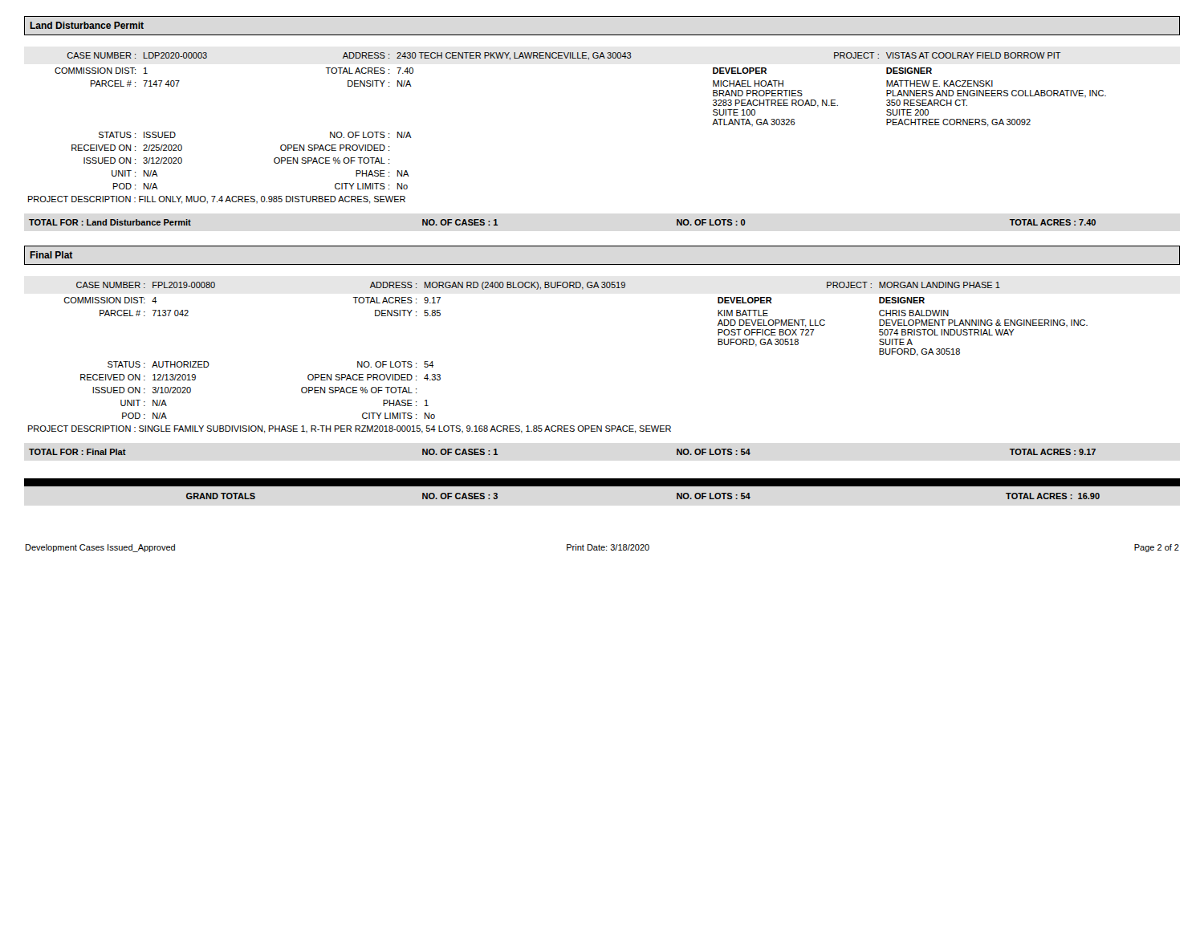Land Disturbance Permit
| CASE NUMBER : | LDP2020-00003 | ADDRESS : | 2430 TECH CENTER PKWY, LAWRENCEVILLE, GA 30043 | PROJECT : | VISTAS AT COOLRAY FIELD BORROW PIT |
| COMMISSION DIST: | 1 | TOTAL ACRES : | 7.40 | DEVELOPER | DESIGNER |
| PARCEL # : | 7147 407 | DENSITY : | N/A | MICHAEL HOATH BRAND PROPERTIES 3283 PEACHTREE ROAD, N.E. SUITE 100 ATLANTA, GA 30326 | MATTHEW E. KACZENSKI PLANNERS AND ENGINEERS COLLABORATIVE, INC. 350 RESEARCH CT. SUITE 200 PEACHTREE CORNERS, GA 30092 |
| STATUS : | ISSUED | NO. OF LOTS : | N/A | | |
| RECEIVED ON : | 2/25/2020 | OPEN SPACE PROVIDED : | | | |
| ISSUED ON : | 3/12/2020 | OPEN SPACE % OF TOTAL : | | | |
| UNIT : | N/A | PHASE : | NA | | |
| POD : | N/A | CITY LIMITS : | No | | |
| PROJECT DESCRIPTION : FILL ONLY, MUO, 7.4 ACRES, 0.985 DISTURBED ACRES, SEWER |
| TOTAL FOR : Land Disturbance Permit | NO. OF CASES : 1 | NO. OF LOTS : 0 | TOTAL ACRES : 7.40 |
Final Plat
| CASE NUMBER : | FPL2019-00080 | ADDRESS : | MORGAN RD (2400 BLOCK), BUFORD, GA 30519 | PROJECT : | MORGAN LANDING PHASE 1 |
| COMMISSION DIST: | 4 | TOTAL ACRES : | 9.17 | DEVELOPER | DESIGNER |
| PARCEL # : | 7137 042 | DENSITY : | 5.85 | KIM BATTLE ADD DEVELOPMENT, LLC POST OFFICE BOX 727 BUFORD, GA 30518 | CHRIS BALDWIN DEVELOPMENT PLANNING & ENGINEERING, INC. 5074 BRISTOL INDUSTRIAL WAY SUITE A BUFORD, GA 30518 |
| STATUS : | AUTHORIZED | NO. OF LOTS : | 54 | | |
| RECEIVED ON : | 12/13/2019 | OPEN SPACE PROVIDED : | 4.33 | | |
| ISSUED ON : | 3/10/2020 | OPEN SPACE % OF TOTAL : | | | |
| UNIT : | N/A | PHASE : | 1 | | |
| POD : | N/A | CITY LIMITS : | No | | |
| PROJECT DESCRIPTION : SINGLE FAMILY SUBDIVISION, PHASE 1, R-TH PER RZM2018-00015, 54 LOTS, 9.168 ACRES, 1.85 ACRES OPEN SPACE, SEWER |
| TOTAL FOR : Final Plat | NO. OF CASES : 1 | NO. OF LOTS : 54 | TOTAL ACRES : 9.17 |
| GRAND TOTALS | NO. OF CASES : 3 | NO. OF LOTS : 54 | TOTAL ACRES : 16.90 |
| Development Cases Issued_Approved | Print Date: 3/18/2020 | Page 2 of 2 |